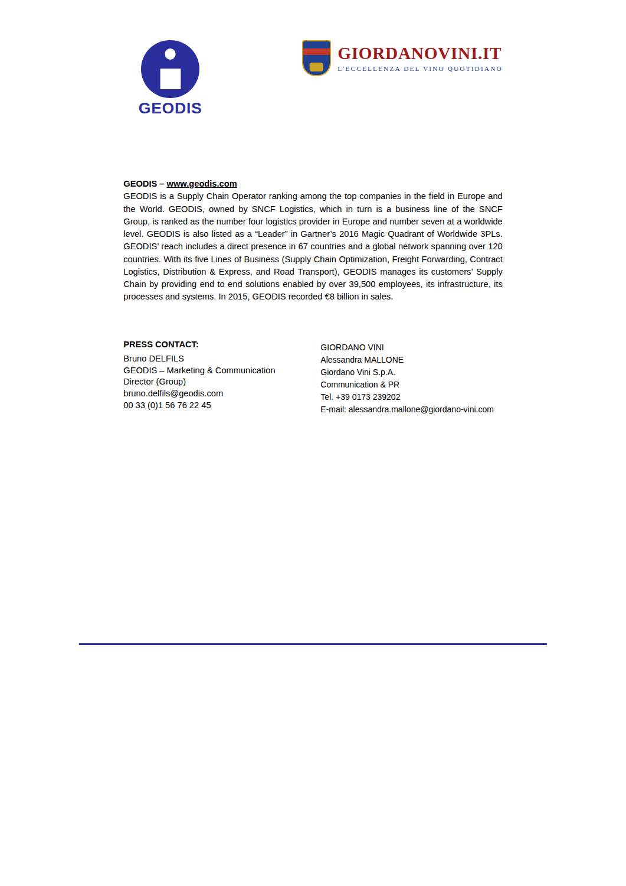GEODIS
GIORDANOVINI.IT
L'ECCELLENZA DEL VINO QUOTIDIANO
GEODIS – www.geodis.com
GEODIS is a Supply Chain Operator ranking among the top companies in the field in Europe and the World. GEODIS, owned by SNCF Logistics, which in turn is a business line of the SNCF Group, is ranked as the number four logistics provider in Europe and number seven at a worldwide level. GEODIS is also listed as a “Leader” in Gartner’s 2016 Magic Quadrant of Worldwide 3PLs. GEODIS’ reach includes a direct presence in 67 countries and a global network spanning over 120 countries. With its five Lines of Business (Supply Chain Optimization, Freight Forwarding, Contract Logistics, Distribution & Express, and Road Transport), GEODIS manages its customers’ Supply Chain by providing end to end solutions enabled by over 39,500 employees, its infrastructure, its processes and systems. In 2015, GEODIS recorded €8 billion in sales.
PRESS CONTACT:
Bruno DELFILS
GEODIS – Marketing & Communication Director (Group)
bruno.delfils@geodis.com
00 33 (0)1 56 76 22 45
GIORDANO VINI
Alessandra MALLONE
Giordano Vini S.p.A.
Communication & PR
Tel. +39 0173 239202
E-mail: alessandra.mallone@giordano-vini.com